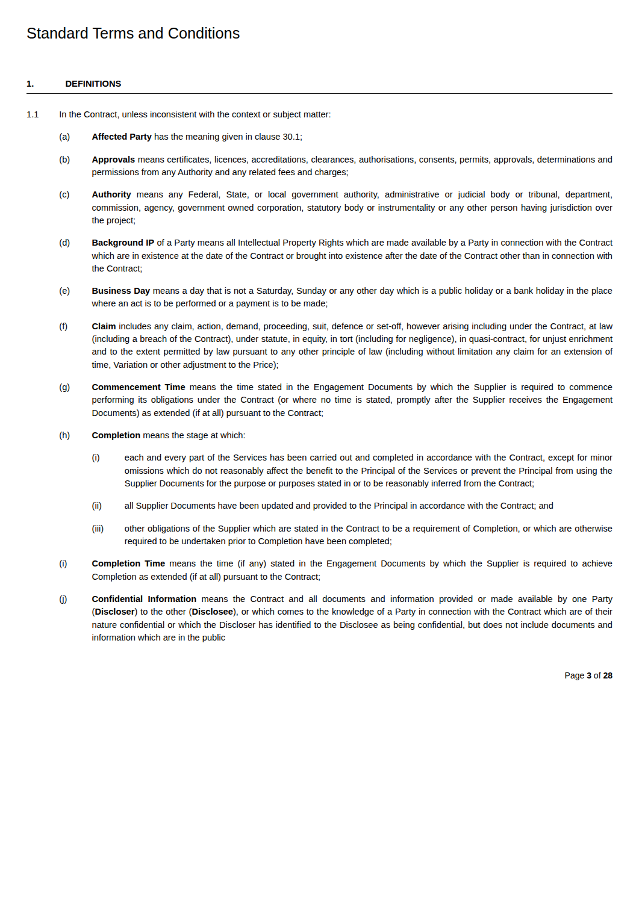Standard Terms and Conditions
1. DEFINITIONS
1.1
In the Contract, unless inconsistent with the context or subject matter:
(a) Affected Party has the meaning given in clause 30.1;
(b) Approvals means certificates, licences, accreditations, clearances, authorisations, consents, permits, approvals, determinations and permissions from any Authority and any related fees and charges;
(c) Authority means any Federal, State, or local government authority, administrative or judicial body or tribunal, department, commission, agency, government owned corporation, statutory body or instrumentality or any other person having jurisdiction over the project;
(d) Background IP of a Party means all Intellectual Property Rights which are made available by a Party in connection with the Contract which are in existence at the date of the Contract or brought into existence after the date of the Contract other than in connection with the Contract;
(e) Business Day means a day that is not a Saturday, Sunday or any other day which is a public holiday or a bank holiday in the place where an act is to be performed or a payment is to be made;
(f) Claim includes any claim, action, demand, proceeding, suit, defence or set-off, however arising including under the Contract, at law (including a breach of the Contract), under statute, in equity, in tort (including for negligence), in quasi-contract, for unjust enrichment and to the extent permitted by law pursuant to any other principle of law (including without limitation any claim for an extension of time, Variation or other adjustment to the Price);
(g) Commencement Time means the time stated in the Engagement Documents by which the Supplier is required to commence performing its obligations under the Contract (or where no time is stated, promptly after the Supplier receives the Engagement Documents) as extended (if at all) pursuant to the Contract;
(h) Completion means the stage at which:
(i) each and every part of the Services has been carried out and completed in accordance with the Contract, except for minor omissions which do not reasonably affect the benefit to the Principal of the Services or prevent the Principal from using the Supplier Documents for the purpose or purposes stated in or to be reasonably inferred from the Contract;
(ii) all Supplier Documents have been updated and provided to the Principal in accordance with the Contract; and
(iii) other obligations of the Supplier which are stated in the Contract to be a requirement of Completion, or which are otherwise required to be undertaken prior to Completion have been completed;
(i) Completion Time means the time (if any) stated in the Engagement Documents by which the Supplier is required to achieve Completion as extended (if at all) pursuant to the Contract;
(j) Confidential Information means the Contract and all documents and information provided or made available by one Party (Discloser) to the other (Disclosee), or which comes to the knowledge of a Party in connection with the Contract which are of their nature confidential or which the Discloser has identified to the Disclosee as being confidential, but does not include documents and information which are in the public
Page 3 of 28